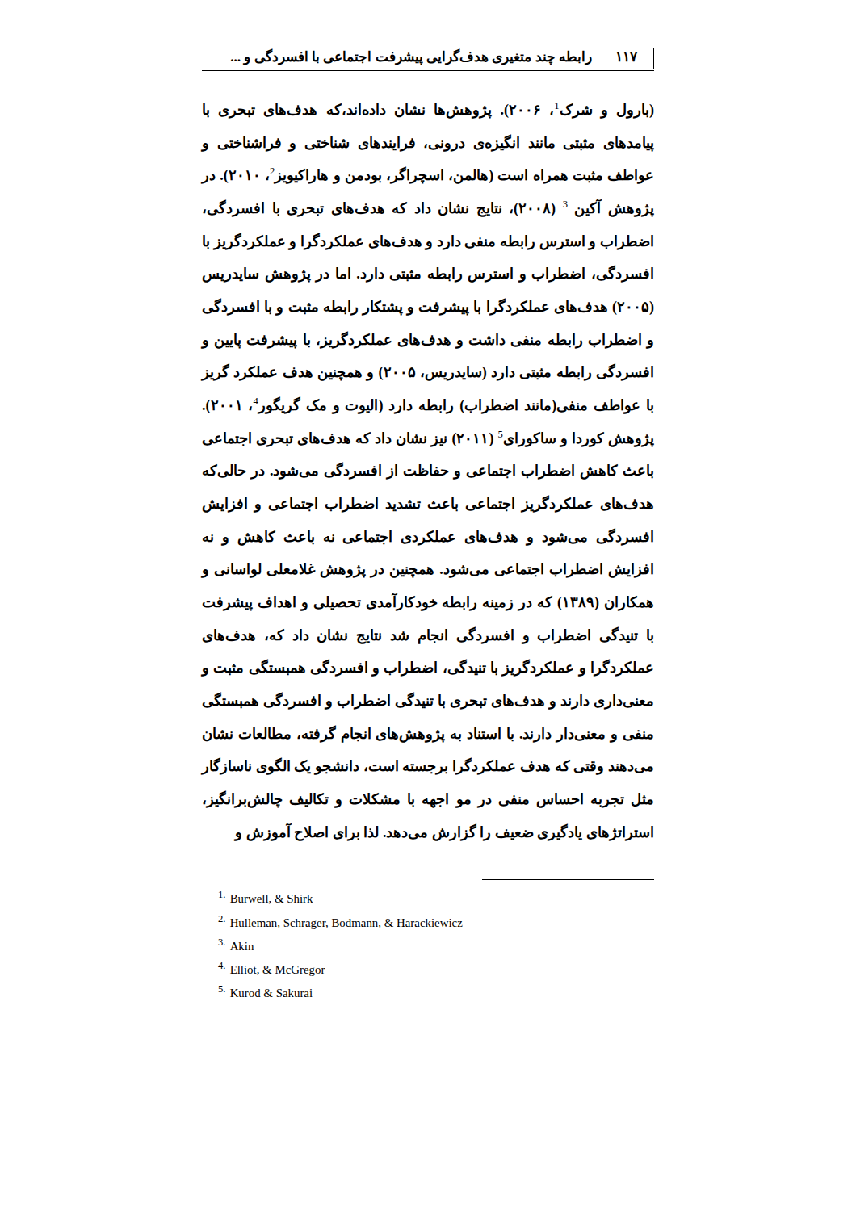۱۱۷
رابطه چند متغیری هدف‌گرایی پیشرفت اجتماعی با افسردگی و ...
(بارول و شرک1، ۲۰۰۶). پژوهش‌ها نشان داده‌اند،که هدف‌های تبحری با پیامدهای مثبتی مانند انگیزه‌ی درونی، فرایندهای شناختی و فراشناختی و عواطف مثبت همراه است (هالمن، اسچراگر، بودمن و هاراکیویز2، ۲۰۱۰). در پژوهش آکین 3 (۲۰۰۸)، نتایج نشان داد که هدف‌های تبحری با افسردگی، اضطراب و استرس رابطه منفی دارد و هدف‌های عملکردگرا و عملکردگریز با افسردگی، اضطراب و استرس رابطه مثبتی دارد. اما در پژوهش سایدریس (۲۰۰۵) هدف‌های عملکردگرا با پیشرفت و پشتکار رابطه مثبت و با افسردگی و اضطراب رابطه منفی داشت و هدف‌های عملکردگریز، با پیشرفت پایین و افسردگی رابطه مثبتی دارد (سایدریس، ۲۰۰۵) و همچنین هدف عملکرد گریز با عواطف منفی(مانند اضطراب) رابطه دارد (الیوت و مک گریگور4، ۲۰۰۱). پژوهش کوردا و ساکورای5 (۲۰۱۱) نیز نشان داد که هدف‌های تبحری اجتماعی باعث کاهش اضطراب اجتماعی و حفاظت از افسردگی می‌شود. در حالی‌که هدف‌های عملکردگریز اجتماعی باعث تشدید اضطراب اجتماعی و افزایش افسردگی می‌شود و هدف‌های عملکردی اجتماعی نه باعث کاهش و نه افزایش اضطراب اجتماعی می‌شود. همچنین در پژوهش غلامعلی لواسانی و همکاران (۱۳۸۹) که در زمینه رابطه خودکارآمدی تحصیلی و اهداف پیشرفت با تنیدگی اضطراب و افسردگی انجام شد نتایج نشان داد که، هدف‌های عملکردگرا و عملکردگریز با تنیدگی، اضطراب و افسردگی همبستگی مثبت و معنی‌داری دارند و هدف‌های تبحری با تنیدگی اضطراب و افسردگی همبستگی منفی و معنی‌دار دارند. با استناد به پژوهش‌های انجام گرفته، مطالعات نشان می‌دهند وقتی که هدف عملکردگرا برجسته است، دانشجو یک الگوی ناسازگار مثل تجربه احساس منفی در مو اجهه با مشکلات و تکالیف چالش‌برانگیز، استراتژهای یادگیری ضعیف را گزارش می‌دهد. لذا برای اصلاح آموزش و
Burwell, & Shirk
Hulleman, Schrager, Bodmann, & Harackiewicz
Akin
Elliot, & McGregor
Kurod & Sakurai